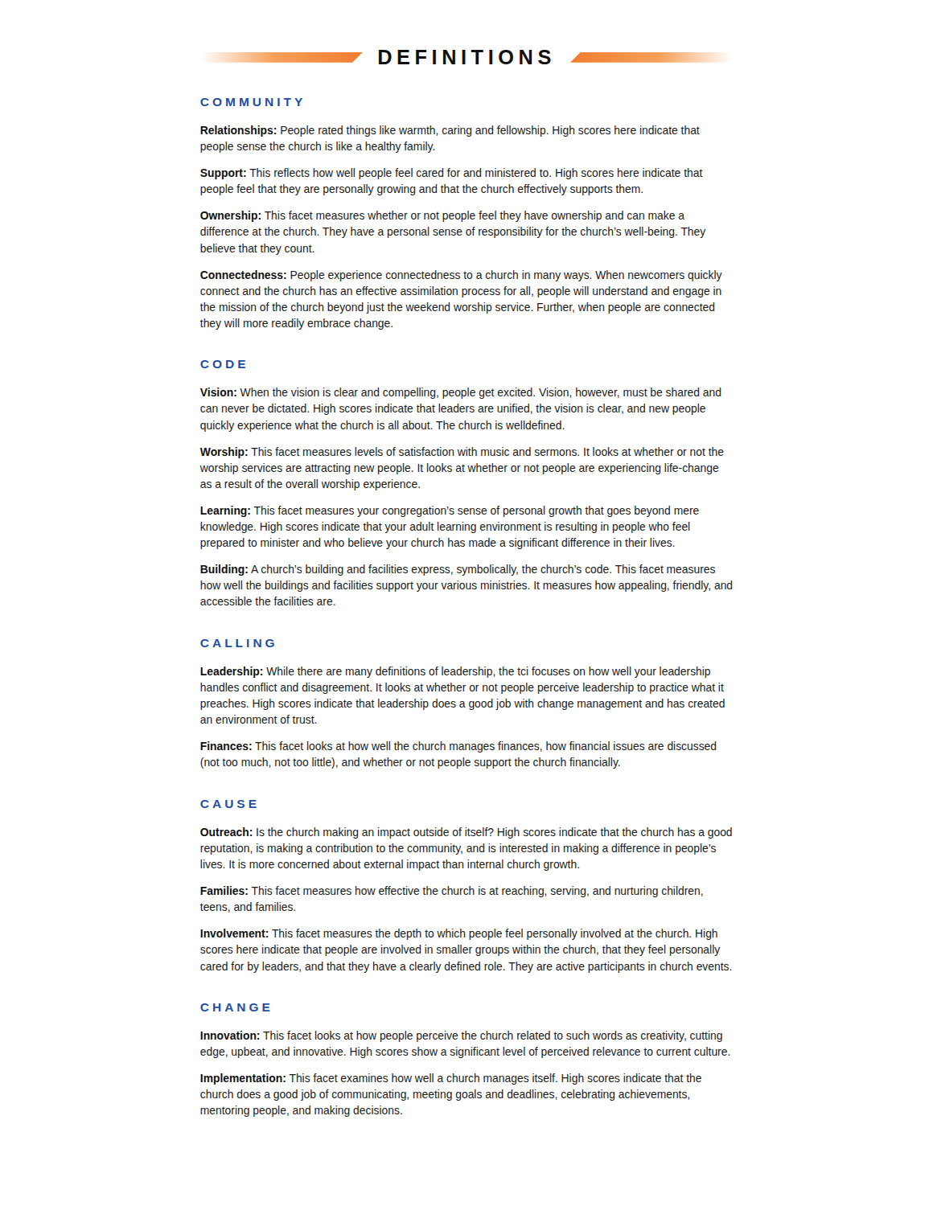DEFINITIONS
COMMUNITY
Relationships: People rated things like warmth, caring and fellowship. High scores here indicate that people sense the church is like a healthy family.
Support: This reflects how well people feel cared for and ministered to. High scores here indicate that people feel that they are personally growing and that the church effectively supports them.
Ownership: This facet measures whether or not people feel they have ownership and can make a difference at the church. They have a personal sense of responsibility for the church’s well-being. They believe that they count.
Connectedness: People experience connectedness to a church in many ways. When newcomers quickly connect and the church has an effective assimilation process for all, people will understand and engage in the mission of the church beyond just the weekend worship service. Further, when people are connected they will more readily embrace change.
CODE
Vision: When the vision is clear and compelling, people get excited. Vision, however, must be shared and can never be dictated. High scores indicate that leaders are unified, the vision is clear, and new people quickly experience what the church is all about. The church is welldefined.
Worship: This facet measures levels of satisfaction with music and sermons. It looks at whether or not the worship services are attracting new people. It looks at whether or not people are experiencing life-change as a result of the overall worship experience.
Learning: This facet measures your congregation’s sense of personal growth that goes beyond mere knowledge. High scores indicate that your adult learning environment is resulting in people who feel prepared to minister and who believe your church has made a significant difference in their lives.
Building: A church’s building and facilities express, symbolically, the church’s code. This facet measures how well the buildings and facilities support your various ministries. It measures how appealing, friendly, and accessible the facilities are.
CALLING
Leadership: While there are many definitions of leadership, the tci focuses on how well your leadership handles conflict and disagreement. It looks at whether or not people perceive leadership to practice what it preaches. High scores indicate that leadership does a good job with change management and has created an environment of trust.
Finances: This facet looks at how well the church manages finances, how financial issues are discussed (not too much, not too little), and whether or not people support the church financially.
CAUSE
Outreach: Is the church making an impact outside of itself? High scores indicate that the church has a good reputation, is making a contribution to the community, and is interested in making a difference in people’s lives. It is more concerned about external impact than internal church growth.
Families: This facet measures how effective the church is at reaching, serving, and nurturing children, teens, and families.
Involvement: This facet measures the depth to which people feel personally involved at the church. High scores here indicate that people are involved in smaller groups within the church, that they feel personally cared for by leaders, and that they have a clearly defined role. They are active participants in church events.
CHANGE
Innovation: This facet looks at how people perceive the church related to such words as creativity, cutting edge, upbeat, and innovative. High scores show a significant level of perceived relevance to current culture.
Implementation: This facet examines how well a church manages itself. High scores indicate that the church does a good job of communicating, meeting goals and deadlines, celebrating achievements, mentoring people, and making decisions.